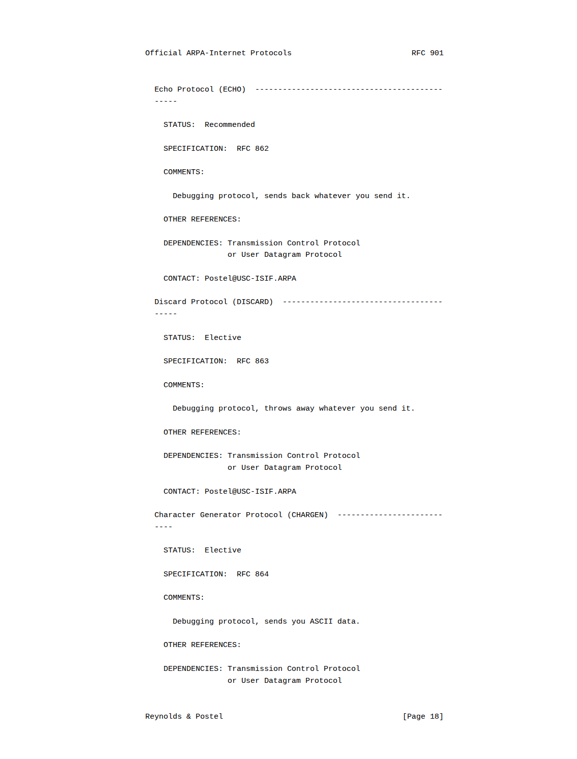Official ARPA-Internet Protocols RFC 901
Echo Protocol (ECHO)  ----------------------------------------------
STATUS:  Recommended
SPECIFICATION:  RFC 862
COMMENTS:
Debugging protocol, sends back whatever you send it.
OTHER REFERENCES:
DEPENDENCIES: Transmission Control Protocol
              or User Datagram Protocol
CONTACT: Postel@USC-ISIF.ARPA
Discard Protocol (DISCARD)  ----------------------------------------
STATUS:  Elective
SPECIFICATION:  RFC 863
COMMENTS:
Debugging protocol, throws away whatever you send it.
OTHER REFERENCES:
DEPENDENCIES: Transmission Control Protocol
              or User Datagram Protocol
CONTACT: Postel@USC-ISIF.ARPA
Character Generator Protocol (CHARGEN)  ---------------------------
STATUS:  Elective
SPECIFICATION:  RFC 864
COMMENTS:
Debugging protocol, sends you ASCII data.
OTHER REFERENCES:
DEPENDENCIES: Transmission Control Protocol
              or User Datagram Protocol
Reynolds & Postel [Page 18]